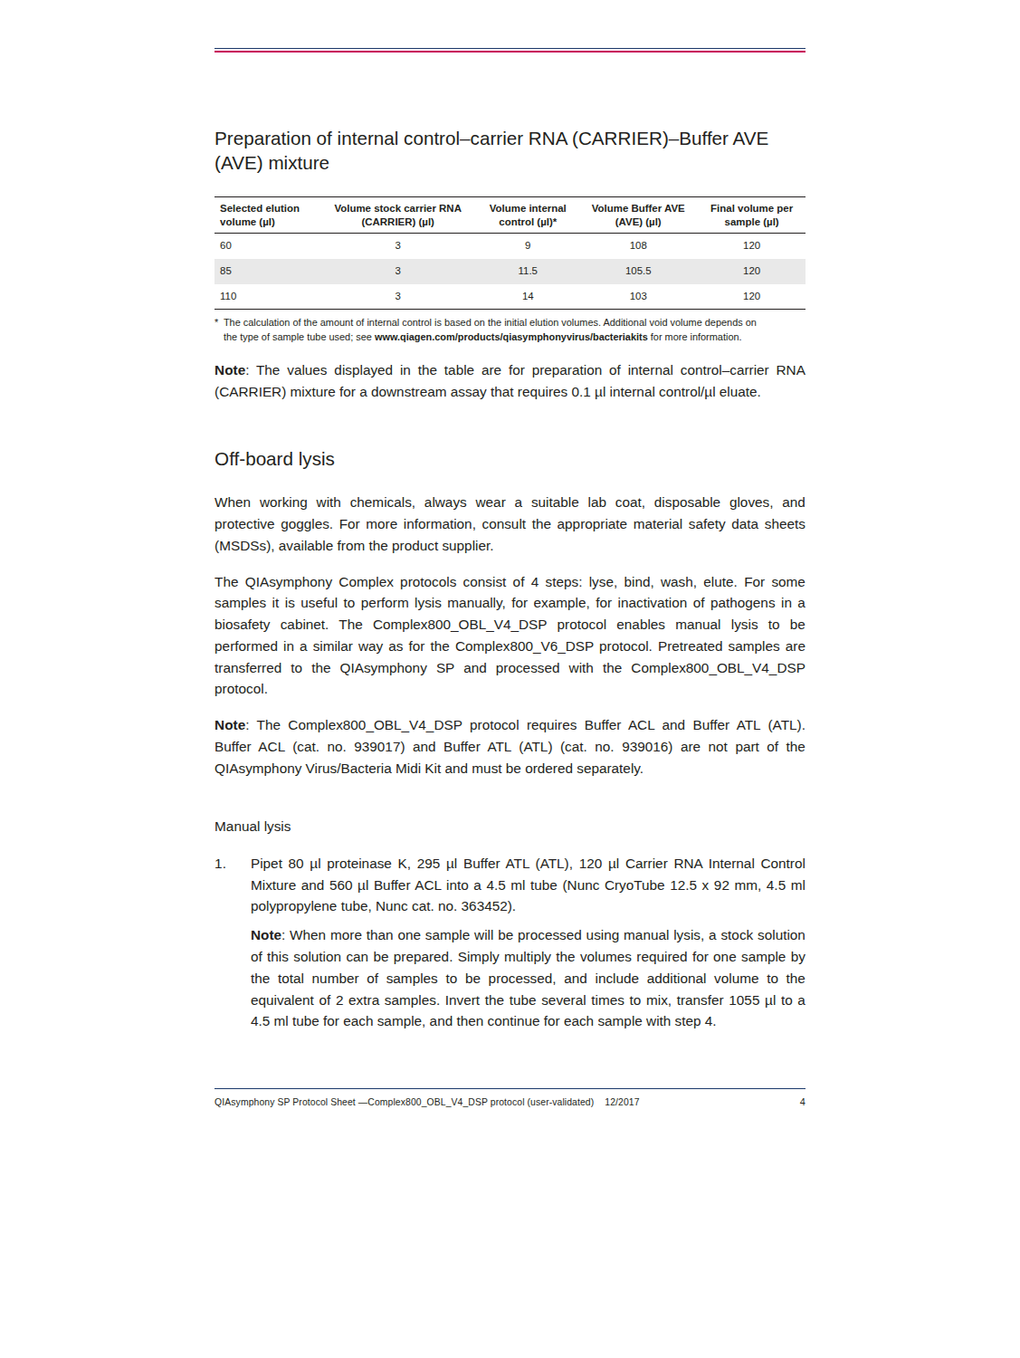Preparation of internal control–carrier RNA (CARRIER)–Buffer AVE (AVE) mixture
| Selected elution volume (µl) | Volume stock carrier RNA (CARRIER) (µl) | Volume internal control (µl)* | Volume Buffer AVE (AVE) (µl) | Final volume per sample (µl) |
| --- | --- | --- | --- | --- |
| 60 | 3 | 9 | 108 | 120 |
| 85 | 3 | 11.5 | 105.5 | 120 |
| 110 | 3 | 14 | 103 | 120 |
*The calculation of the amount of internal control is based on the initial elution volumes. Additional void volume depends on the type of sample tube used; see www.qiagen.com/products/qiasymphonyvirus/bacteriakits for more information.
Note: The values displayed in the table are for preparation of internal control–carrier RNA (CARRIER) mixture for a downstream assay that requires 0.1 µl internal control/µl eluate.
Off-board lysis
When working with chemicals, always wear a suitable lab coat, disposable gloves, and protective goggles. For more information, consult the appropriate material safety data sheets (MSDSs), available from the product supplier.
The QIAsymphony Complex protocols consist of 4 steps: lyse, bind, wash, elute. For some samples it is useful to perform lysis manually, for example, for inactivation of pathogens in a biosafety cabinet. The Complex800_OBL_V4_DSP protocol enables manual lysis to be performed in a similar way as for the Complex800_V6_DSP protocol. Pretreated samples are transferred to the QIAsymphony SP and processed with the Complex800_OBL_V4_DSP protocol.
Note: The Complex800_OBL_V4_DSP protocol requires Buffer ACL and Buffer ATL (ATL). Buffer ACL (cat. no. 939017) and Buffer ATL (ATL) (cat. no. 939016) are not part of the QIAsymphony Virus/Bacteria Midi Kit and must be ordered separately.
Manual lysis
Pipet 80 µl proteinase K, 295 µl Buffer ATL (ATL), 120 µl Carrier RNA Internal Control Mixture and 560 µl Buffer ACL into a 4.5 ml tube (Nunc CryoTube 12.5 x 92 mm, 4.5 ml polypropylene tube, Nunc cat. no. 363452).
Note: When more than one sample will be processed using manual lysis, a stock solution of this solution can be prepared. Simply multiply the volumes required for one sample by the total number of samples to be processed, and include additional volume to the equivalent of 2 extra samples. Invert the tube several times to mix, transfer 1055 µl to a 4.5 ml tube for each sample, and then continue for each sample with step 4.
QIAsymphony SP Protocol Sheet —Complex800_OBL_V4_DSP protocol (user-validated) 12/2017 4